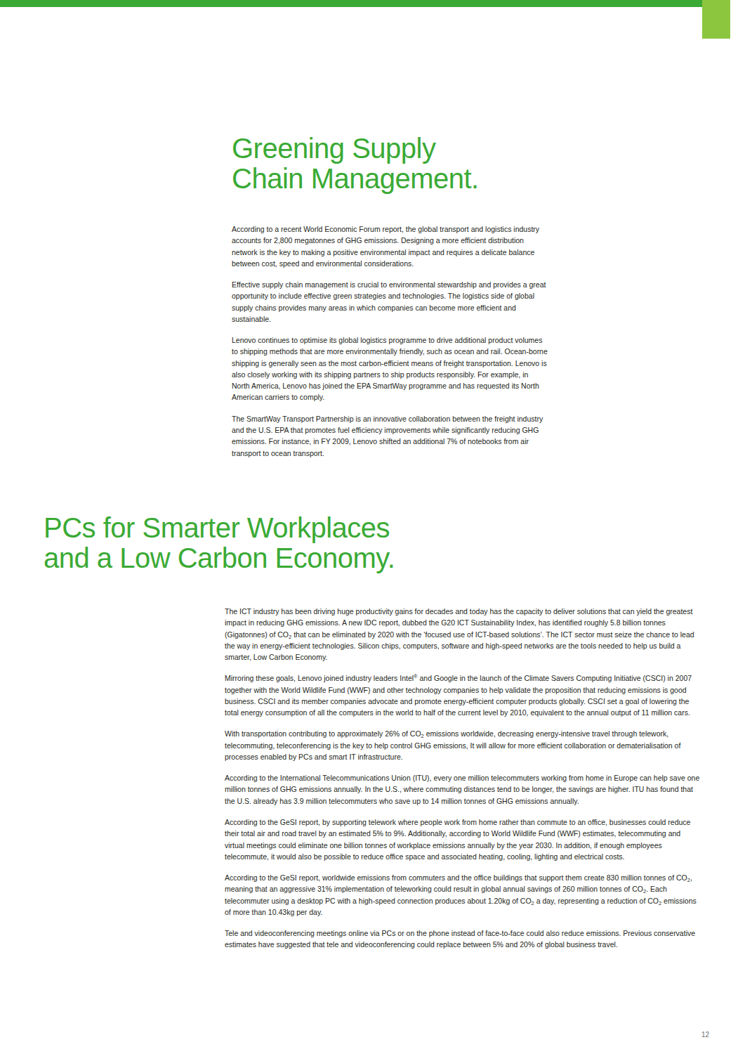Greening Supply
Chain Management.
According to a recent World Economic Forum report, the global transport and logistics industry accounts for 2,800 megatonnes of GHG emissions. Designing a more efficient distribution network is the key to making a positive environmental impact and requires a delicate balance between cost, speed and environmental considerations.
Effective supply chain management is crucial to environmental stewardship and provides a great opportunity to include effective green strategies and technologies. The logistics side of global supply chains provides many areas in which companies can become more efficient and sustainable.
Lenovo continues to optimise its global logistics programme to drive additional product volumes to shipping methods that are more environmentally friendly, such as ocean and rail. Ocean-borne shipping is generally seen as the most carbon-efficient means of freight transportation. Lenovo is also closely working with its shipping partners to ship products responsibly. For example, in North America, Lenovo has joined the EPA SmartWay programme and has requested its North American carriers to comply.
The SmartWay Transport Partnership is an innovative collaboration between the freight industry and the U.S. EPA that promotes fuel efficiency improvements while significantly reducing GHG emissions. For instance, in FY 2009, Lenovo shifted an additional 7% of notebooks from air transport to ocean transport.
PCs for Smarter Workplaces
and a Low Carbon Economy.
The ICT industry has been driving huge productivity gains for decades and today has the capacity to deliver solutions that can yield the greatest impact in reducing GHG emissions. A new IDC report, dubbed the G20 ICT Sustainability Index, has identified roughly 5.8 billion tonnes (Gigatonnes) of CO2 that can be eliminated by 2020 with the ‘focused use of ICT-based solutions’. The ICT sector must seize the chance to lead the way in energy-efficient technologies. Silicon chips, computers, software and high-speed networks are the tools needed to help us build a smarter, Low Carbon Economy.
Mirroring these goals, Lenovo joined industry leaders Intel® and Google in the launch of the Climate Savers Computing Initiative (CSCI) in 2007 together with the World Wildlife Fund (WWF) and other technology companies to help validate the proposition that reducing emissions is good business. CSCI and its member companies advocate and promote energy-efficient computer products globally. CSCI set a goal of lowering the total energy consumption of all the computers in the world to half of the current level by 2010, equivalent to the annual output of 11 million cars.
With transportation contributing to approximately 26% of CO2 emissions worldwide, decreasing energy-intensive travel through telework, telecommuting, teleconferencing is the key to help control GHG emissions, It will allow for more efficient collaboration or dematerialisation of processes enabled by PCs and smart IT infrastructure.
According to the International Telecommunications Union (ITU), every one million telecommuters working from home in Europe can help save one million tonnes of GHG emissions annually. In the U.S., where commuting distances tend to be longer, the savings are higher. ITU has found that the U.S. already has 3.9 million telecommuters who save up to 14 million tonnes of GHG emissions annually.
According to the GeSI report, by supporting telework where people work from home rather than commute to an office, businesses could reduce their total air and road travel by an estimated 5% to 9%. Additionally, according to World Wildlife Fund (WWF) estimates, telecommuting and virtual meetings could eliminate one billion tonnes of workplace emissions annually by the year 2030. In addition, if enough employees telecommute, it would also be possible to reduce office space and associated heating, cooling, lighting and electrical costs.
According to the GeSI report, worldwide emissions from commuters and the office buildings that support them create 830 million tonnes of CO2, meaning that an aggressive 31% implementation of teleworking could result in global annual savings of 260 million tonnes of CO2. Each telecommuter using a desktop PC with a high-speed connection produces about 1.20kg of CO2 a day, representing a reduction of CO2 emissions of more than 10.43kg per day.
Tele and videoconferencing meetings online via PCs or on the phone instead of face-to-face could also reduce emissions. Previous conservative estimates have suggested that tele and videoconferencing could replace between 5% and 20% of global business travel.
12